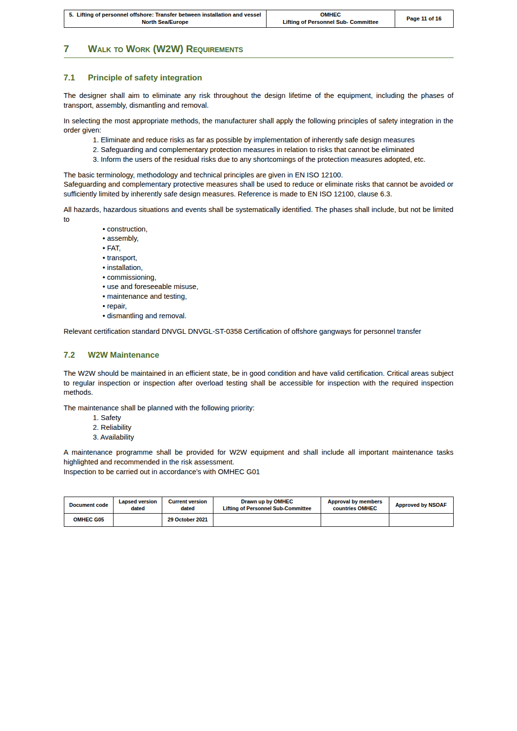| 5. Lifting of personnel offshore: Transfer between installation and vessel North Sea/Europe | OMHEC Lifting of Personnel Sub- Committee | Page 11 of 16 |
7 Walk to Work (W2W) Requirements
7.1 Principle of safety integration
The designer shall aim to eliminate any risk throughout the design lifetime of the equipment, including the phases of transport, assembly, dismantling and removal.
In selecting the most appropriate methods, the manufacturer shall apply the following principles of safety integration in the order given:
1. Eliminate and reduce risks as far as possible by implementation of inherently safe design measures
2. Safeguarding and complementary protection measures in relation to risks that cannot be eliminated
3. Inform the users of the residual risks due to any shortcomings of the protection measures adopted, etc.
The basic terminology, methodology and technical principles are given in EN ISO 12100.
Safeguarding and complementary protective measures shall be used to reduce or eliminate risks that cannot be avoided or sufficiently limited by inherently safe design measures. Reference is made to EN ISO 12100, clause 6.3.
All hazards, hazardous situations and events shall be systematically identified. The phases shall include, but not be limited to
• construction,
• assembly,
• FAT,
• transport,
• installation,
• commissioning,
• use and foreseeable misuse,
• maintenance and testing,
• repair,
• dismantling and removal.
Relevant certification standard DNVGL DNVGL-ST-0358 Certification of offshore gangways for personnel transfer
7.2 W2W Maintenance
The W2W should be maintained in an efficient state, be in good condition and have valid certification. Critical areas subject to regular inspection or inspection after overload testing shall be accessible for inspection with the required inspection methods.
The maintenance shall be planned with the following priority:
1. Safety
2. Reliability
3. Availability
A maintenance programme shall be provided for W2W equipment and shall include all important maintenance tasks highlighted and recommended in the risk assessment.
Inspection to be carried out in accordance’s with OMHEC G01
| Document code | Lapsed version dated | Current version dated | Drawn up by OMHEC Lifting of Personnel Sub-Committee | Approval by members countries OMHEC | Approved by NSOAF |
| --- | --- | --- | --- | --- | --- |
| OMHEC G05 | | 29 October 2021 | | | |